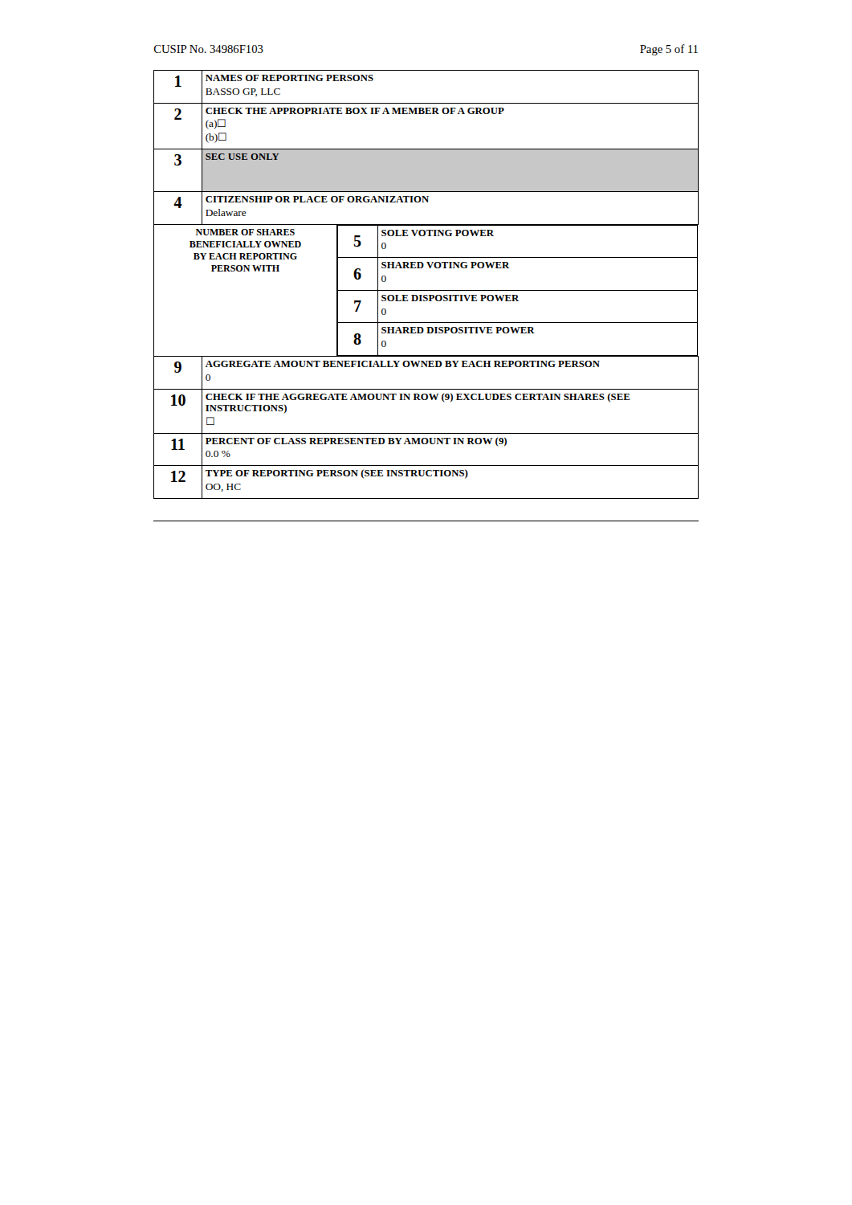CUSIP No. 34986F103
Page 5 of 11
| 1 | NAMES OF REPORTING PERSONS BASSO GP, LLC |
| 2 | CHECK THE APPROPRIATE BOX IF A MEMBER OF A GROUP (a) ☐ (b) ☐ |
| 3 | SEC USE ONLY |
| 4 | CITIZENSHIP OR PLACE OF ORGANIZATION Delaware |
| NUMBER OF SHARES BENEFICIALLY OWNED BY EACH REPORTING PERSON WITH | / 5 / SOLE VOTING POWER 0 / / 6 / SHARED VOTING POWER 0 / / 7 / SOLE DISPOSITIVE POWER 0 / / 8 / SHARED DISPOSITIVE POWER 0 / |
| 9 | AGGREGATE AMOUNT BENEFICIALLY OWNED BY EACH REPORTING PERSON 0 |
| 10 | CHECK IF THE AGGREGATE AMOUNT IN ROW (9) EXCLUDES CERTAIN SHARES (SEE INSTRUCTIONS) ☐ |
| 11 | PERCENT OF CLASS REPRESENTED BY AMOUNT IN ROW (9) 0.0 % |
| 12 | TYPE OF REPORTING PERSON (SEE INSTRUCTIONS) OO, HC |